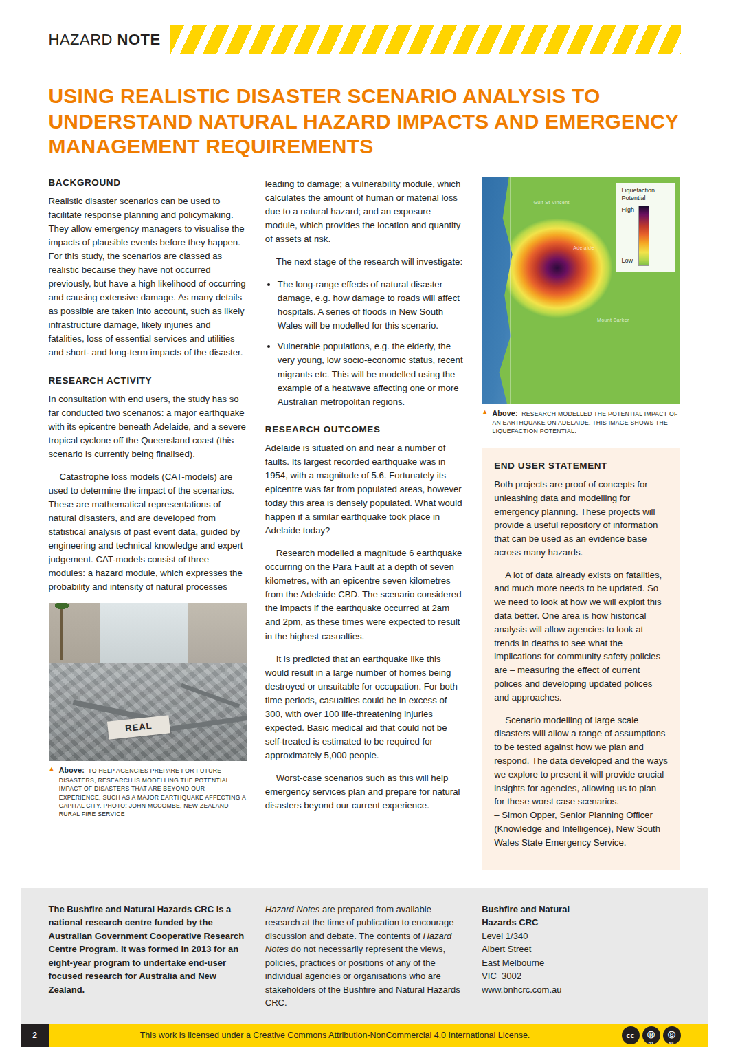HAZARD NOTE
Using realistic disaster scenario analysis to understand natural hazard impacts and emergency management requirements
Background
Realistic disaster scenarios can be used to facilitate response planning and policymaking. They allow emergency managers to visualise the impacts of plausible events before they happen. For this study, the scenarios are classed as realistic because they have not occurred previously, but have a high likelihood of occurring and causing extensive damage. As many details as possible are taken into account, such as likely infrastructure damage, likely injuries and fatalities, loss of essential services and utilities and short- and long-term impacts of the disaster.
Research activity
In consultation with end users, the study has so far conducted two scenarios: a major earthquake with its epicentre beneath Adelaide, and a severe tropical cyclone off the Queensland coast (this scenario is currently being finalised).
Catastrophe loss models (CAT-models) are used to determine the impact of the scenarios. These are mathematical representations of natural disasters, and are developed from statistical analysis of past event data, guided by engineering and technical knowledge and expert judgement. CAT-models consist of three modules: a hazard module, which expresses the probability and intensity of natural processes
REAL
▲ Above: To help agencies prepare for future disasters, research is modelling the potential impact of disasters that are beyond our experience, such as a major earthquake affecting a capital city. Photo: John McCombe, New Zealand Rural Fire Service
leading to damage; a vulnerability module, which calculates the amount of human or material loss due to a natural hazard; and an exposure module, which provides the location and quantity of assets at risk.
The next stage of the research will investigate:
The long-range effects of natural disaster damage, e.g. how damage to roads will affect hospitals. A series of floods in New South Wales will be modelled for this scenario.
Vulnerable populations, e.g. the elderly, the very young, low socio-economic status, recent migrants etc. This will be modelled using the example of a heatwave affecting one or more Australian metropolitan regions.
Research outcomes
Adelaide is situated on and near a number of faults. Its largest recorded earthquake was in 1954, with a magnitude of 5.6. Fortunately its epicentre was far from populated areas, however today this area is densely populated. What would happen if a similar earthquake took place in Adelaide today?
Research modelled a magnitude 6 earthquake occurring on the Para Fault at a depth of seven kilometres, with an epicentre seven kilometres from the Adelaide CBD. The scenario considered the impacts if the earthquake occurred at 2am and 2pm, as these times were expected to result in the highest casualties.
It is predicted that an earthquake like this would result in a large number of homes being destroyed or unsuitable for occupation. For both time periods, casualties could be in excess of 300, with over 100 life-threatening injuries expected. Basic medical aid that could not be self-treated is estimated to be required for approximately 5,000 people.
Worst-case scenarios such as this will help emergency services plan and prepare for natural disasters beyond our current experience.
Gulf St Vincent
Adelaide
Mount Barker
Liquefaction
Potential
High Low
▲ Above: Research modelled the potential impact of an earthquake on Adelaide. This image shows the liquefaction potential.
End user statement
Both projects are proof of concepts for unleashing data and modelling for emergency planning. These projects will provide a useful repository of information that can be used as an evidence base across many hazards.
A lot of data already exists on fatalities, and much more needs to be updated. So we need to look at how we will exploit this data better. One area is how historical analysis will allow agencies to look at trends in deaths to see what the implications for community safety policies are – measuring the effect of current polices and developing updated polices and approaches.
Scenario modelling of large scale disasters will allow a range of assumptions to be tested against how we plan and respond. The data developed and the ways we explore to present it will provide crucial insights for agencies, allowing us to plan for these worst case scenarios.
– Simon Opper, Senior Planning Officer (Knowledge and Intelligence), New South Wales State Emergency Service.
The Bushfire and Natural Hazards CRC is a national research centre funded by the Australian Government Cooperative Research Centre Program. It was formed in 2013 for an eight-year program to undertake end-user focused research for Australia and New Zealand.
Hazard Notes are prepared from available research at the time of publication to encourage discussion and debate. The contents of Hazard Notes do not necessarily represent the views, policies, practices or positions of any of the individual agencies or organisations who are stakeholders of the Bushfire and Natural Hazards CRC.
Bushfire and Natural
Hazards CRC
Level 1/340
Albert Street
East Melbourne
VIC 3002
www.bnhcrc.com.au
2
This work is licensed under a Creative Commons Attribution-NonCommercial 4.0 International License.
cc
ⓇBY
ⓈNC